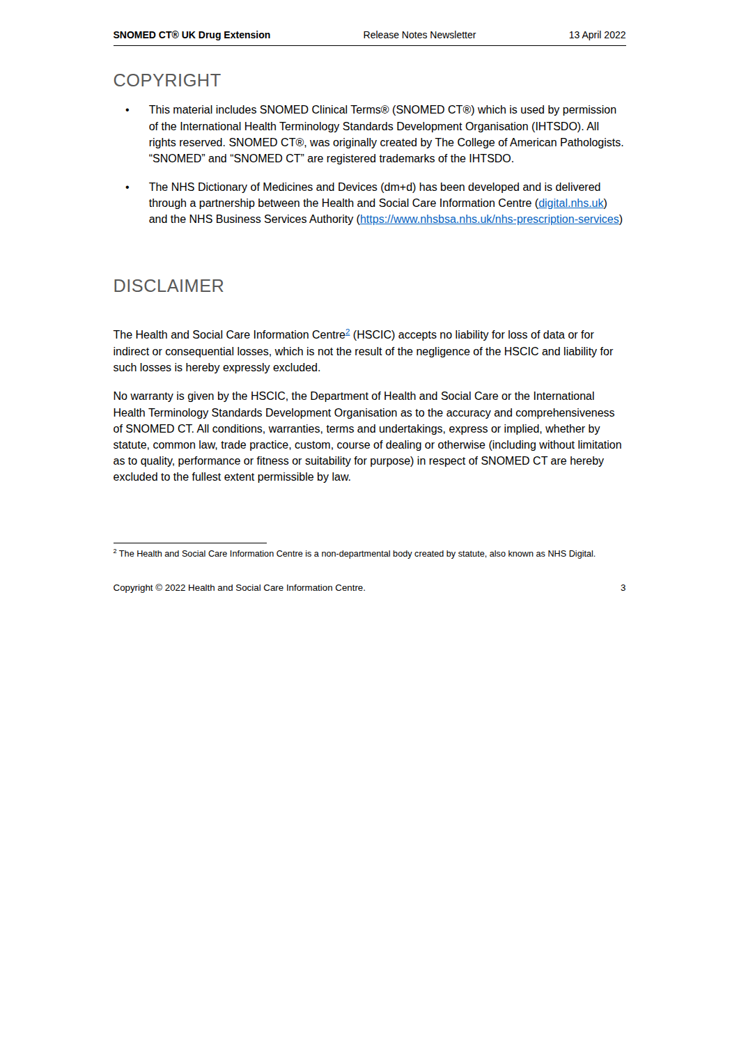SNOMED CT® UK Drug Extension Release Notes Newsletter 13 April 2022
COPYRIGHT
This material includes SNOMED Clinical Terms® (SNOMED CT®) which is used by permission of the International Health Terminology Standards Development Organisation (IHTSDO). All rights reserved. SNOMED CT®, was originally created by The College of American Pathologists. “SNOMED” and “SNOMED CT” are registered trademarks of the IHTSDO.
The NHS Dictionary of Medicines and Devices (dm+d) has been developed and is delivered through a partnership between the Health and Social Care Information Centre (digital.nhs.uk) and the NHS Business Services Authority (https://www.nhsbsa.nhs.uk/nhs-prescription-services)
DISCLAIMER
The Health and Social Care Information Centre2 (HSCIC) accepts no liability for loss of data or for indirect or consequential losses, which is not the result of the negligence of the HSCIC and liability for such losses is hereby expressly excluded.
No warranty is given by the HSCIC, the Department of Health and Social Care or the International Health Terminology Standards Development Organisation as to the accuracy and comprehensiveness of SNOMED CT. All conditions, warranties, terms and undertakings, express or implied, whether by statute, common law, trade practice, custom, course of dealing or otherwise (including without limitation as to quality, performance or fitness or suitability for purpose) in respect of SNOMED CT are hereby excluded to the fullest extent permissible by law.
2 The Health and Social Care Information Centre is a non-departmental body created by statute, also known as NHS Digital.
Copyright © 2022 Health and Social Care Information Centre. 3